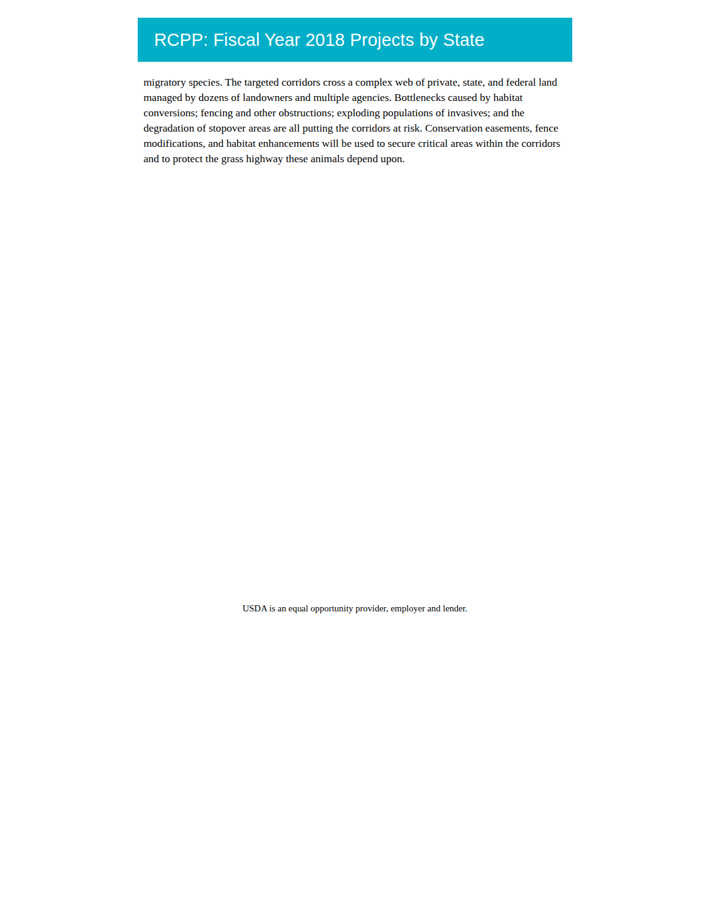RCPP: Fiscal Year 2018 Projects by State
migratory species. The targeted corridors cross a complex web of private, state, and federal land managed by dozens of landowners and multiple agencies. Bottlenecks caused by habitat conversions; fencing and other obstructions; exploding populations of invasives; and the degradation of stopover areas are all putting the corridors at risk. Conservation easements, fence modifications, and habitat enhancements will be used to secure critical areas within the corridors and to protect the grass highway these animals depend upon.
USDA is an equal opportunity provider, employer and lender.